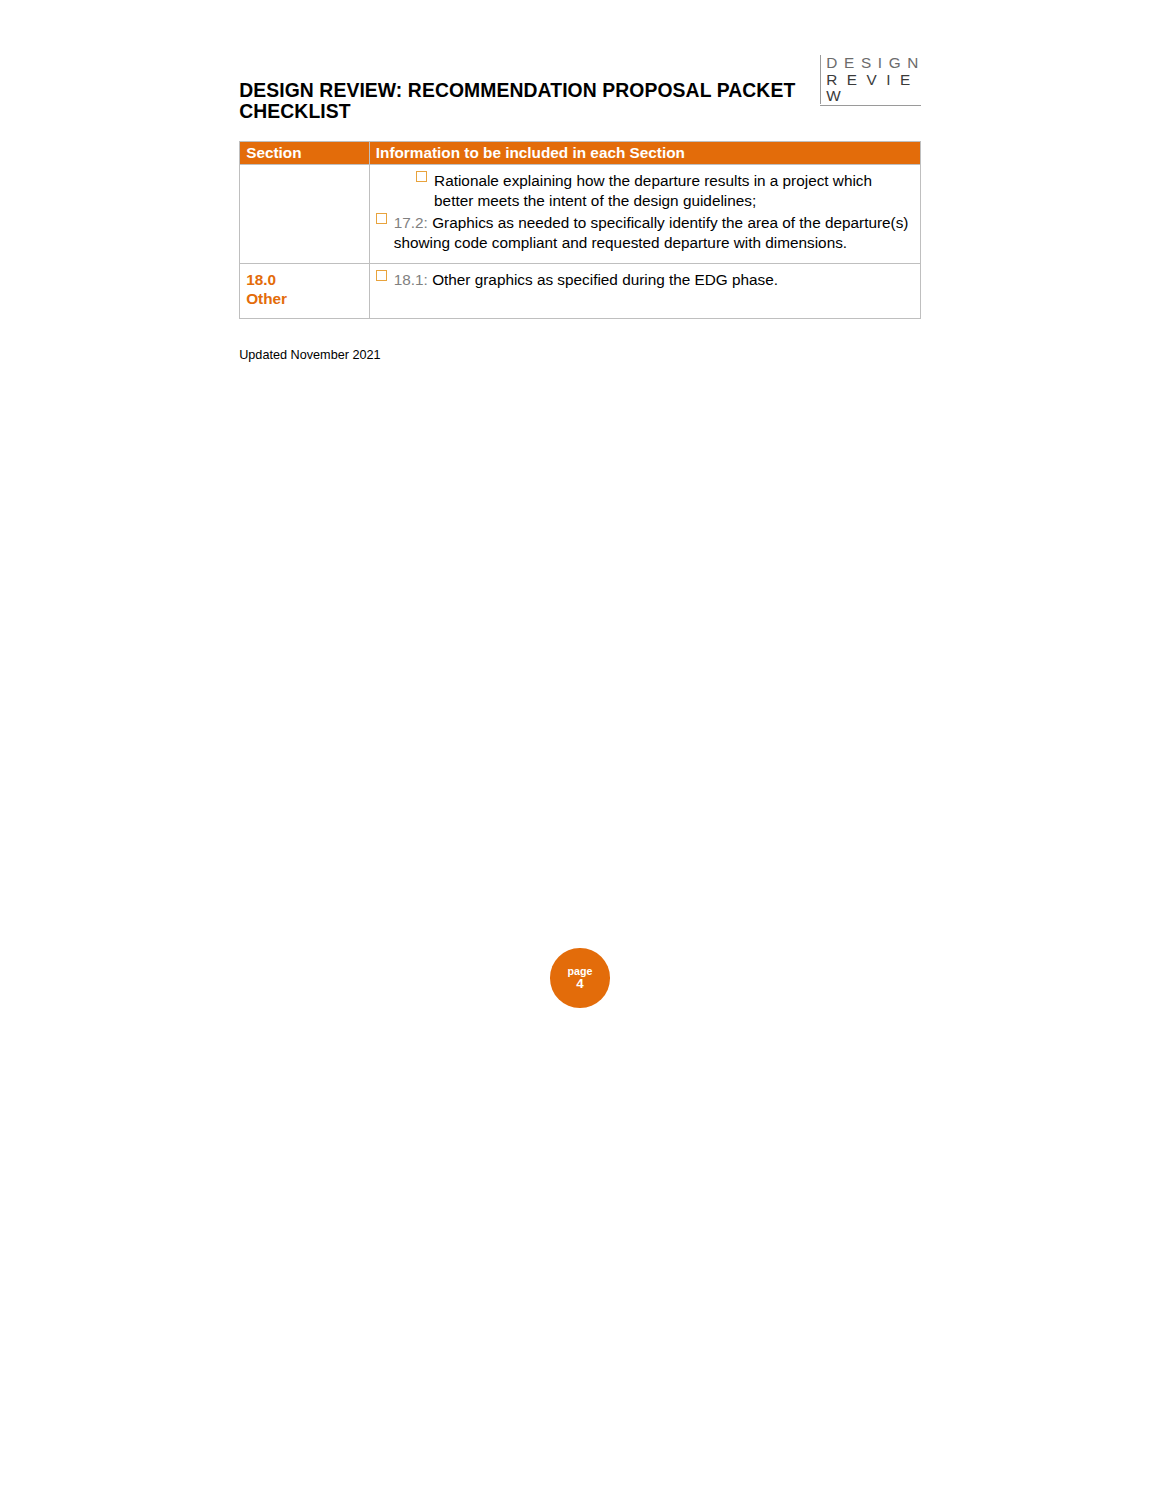DESIGN REVIEW: RECOMMENDATION PROPOSAL PACKET CHECKLIST
D E S I G N R E V I E W
| Section | Information to be included in each Section |
| --- | --- |
| | Rationale explaining how the departure results in a project which better meets the intent of the design guidelines; 17.2: Graphics as needed to specifically identify the area of the departure(s) showing code compliant and requested departure with dimensions. |
| 18.0 Other | 18.1: Other graphics as specified during the EDG phase. |
Updated November 2021
page 4